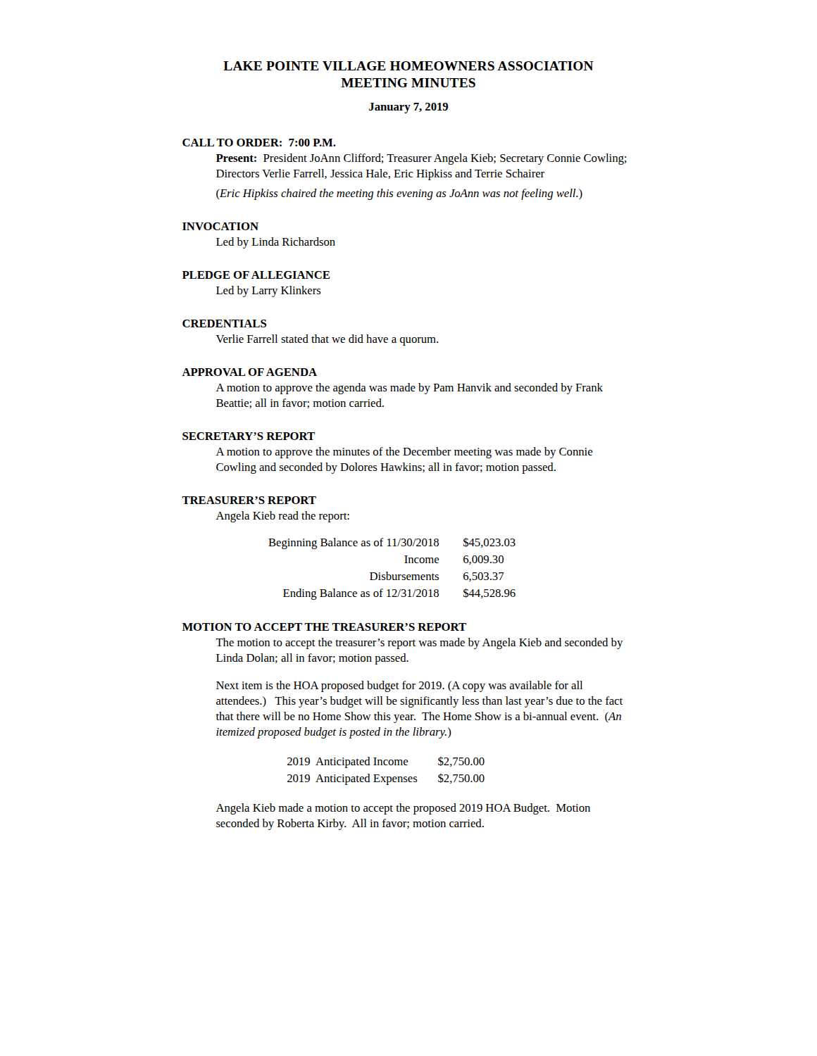LAKE POINTE VILLAGE HOMEOWNERS ASSOCIATION
MEETING MINUTES
January 7, 2019
CALL TO ORDER: 7:00 p.m.
Present: President JoAnn Clifford; Treasurer Angela Kieb; Secretary Connie Cowling; Directors Verlie Farrell, Jessica Hale, Eric Hipkiss and Terrie Schairer
(Eric Hipkiss chaired the meeting this evening as JoAnn was not feeling well.)
INVOCATION
Led by Linda Richardson
PLEDGE OF ALLEGIANCE
Led by Larry Klinkers
CREDENTIALS
Verlie Farrell stated that we did have a quorum.
APPROVAL OF AGENDA
A motion to approve the agenda was made by Pam Hanvik and seconded by Frank Beattie; all in favor; motion carried.
SECRETARY’S REPORT
A motion to approve the minutes of the December meeting was made by Connie Cowling and seconded by Dolores Hawkins; all in favor; motion passed.
TREASURER’S REPORT
Angela Kieb read the report:
| Beginning Balance as of 11/30/2018 | $45,023.03 |
| Income | 6,009.30 |
| Disbursements | 6,503.37 |
| Ending Balance as of 12/31/2018 | $44,528.96 |
MOTION TO ACCEPT THE TREASURER’S REPORT
The motion to accept the treasurer’s report was made by Angela Kieb and seconded by Linda Dolan; all in favor; motion passed.
Next item is the HOA proposed budget for 2019. (A copy was available for all attendees.) This year’s budget will be significantly less than last year’s due to the fact that there will be no Home Show this year. The Home Show is a bi-annual event. (An itemized proposed budget is posted in the library.)
| 2019 Anticipated Income | $2,750.00 |
| 2019 Anticipated Expenses | $2,750.00 |
Angela Kieb made a motion to accept the proposed 2019 HOA Budget. Motion seconded by Roberta Kirby. All in favor; motion carried.